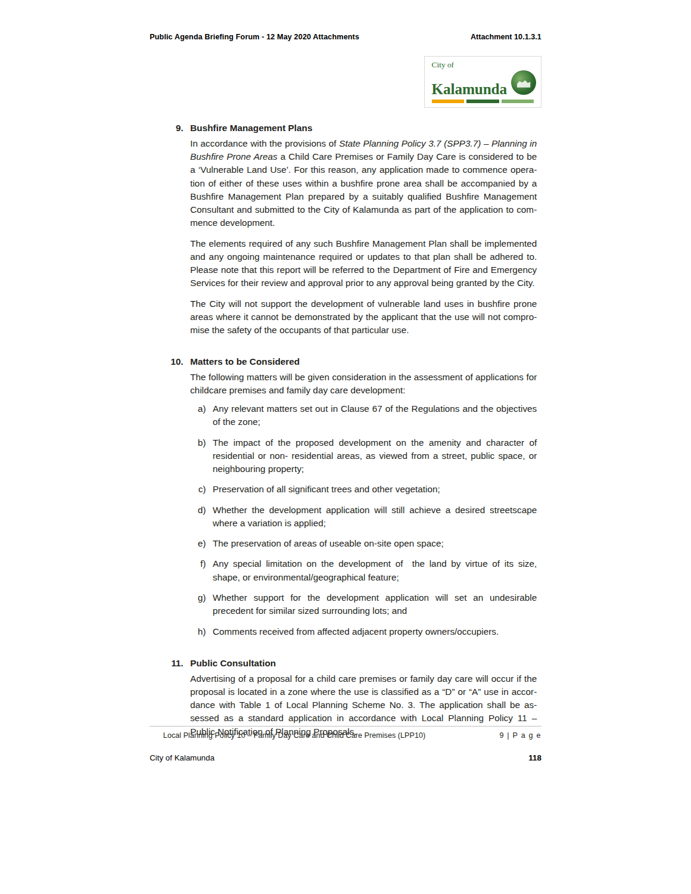Public Agenda Briefing Forum - 12 May 2020 Attachments
Attachment 10.1.3.1
City of
Kalamunda
9.
Bushfire Management Plans
In accordance with the provisions of State Planning Policy 3.7 (SPP3.7) – Planning in Bushfire Prone Areas a Child Care Premises or Family Day Care is considered to be a ‘Vulnerable Land Use’. For this reason, any application made to commence operation of either of these uses within a bushfire prone area shall be accompanied by a Bushfire Management Plan prepared by a suitably qualified Bushfire Management Consultant and submitted to the City of Kalamunda as part of the application to commence development.
The elements required of any such Bushfire Management Plan shall be implemented and any ongoing maintenance required or updates to that plan shall be adhered to. Please note that this report will be referred to the Department of Fire and Emergency Services for their review and approval prior to any approval being granted by the City.
The City will not support the development of vulnerable land uses in bushfire prone areas where it cannot be demonstrated by the applicant that the use will not compromise the safety of the occupants of that particular use.
10.
Matters to be Considered
The following matters will be given consideration in the assessment of applications for childcare premises and family day care development:
a) Any relevant matters set out in Clause 67 of the Regulations and the objectives of the zone;
b) The impact of the proposed development on the amenity and character of residential or non- residential areas, as viewed from a street, public space, or neighbouring property;
c) Preservation of all significant trees and other vegetation;
d) Whether the development application will still achieve a desired streetscape where a variation is applied;
e) The preservation of areas of useable on-site open space;
f) Any special limitation on the development of the land by virtue of its size, shape, or environmental/geographical feature;
g) Whether support for the development application will set an undesirable precedent for similar sized surrounding lots; and
h) Comments received from affected adjacent property owners/occupiers.
11.
Public Consultation
Advertising of a proposal for a child care premises or family day care will occur if the proposal is located in a zone where the use is classified as a “D” or “A” use in accordance with Table 1 of Local Planning Scheme No. 3. The application shall be assessed as a standard application in accordance with Local Planning Policy 11 – Public Notification of Planning Proposals.
Local Planning Policy 10 – Family Day Care and Child Care Premises (LPP10)
9 | P a g e
City of Kalamunda
118